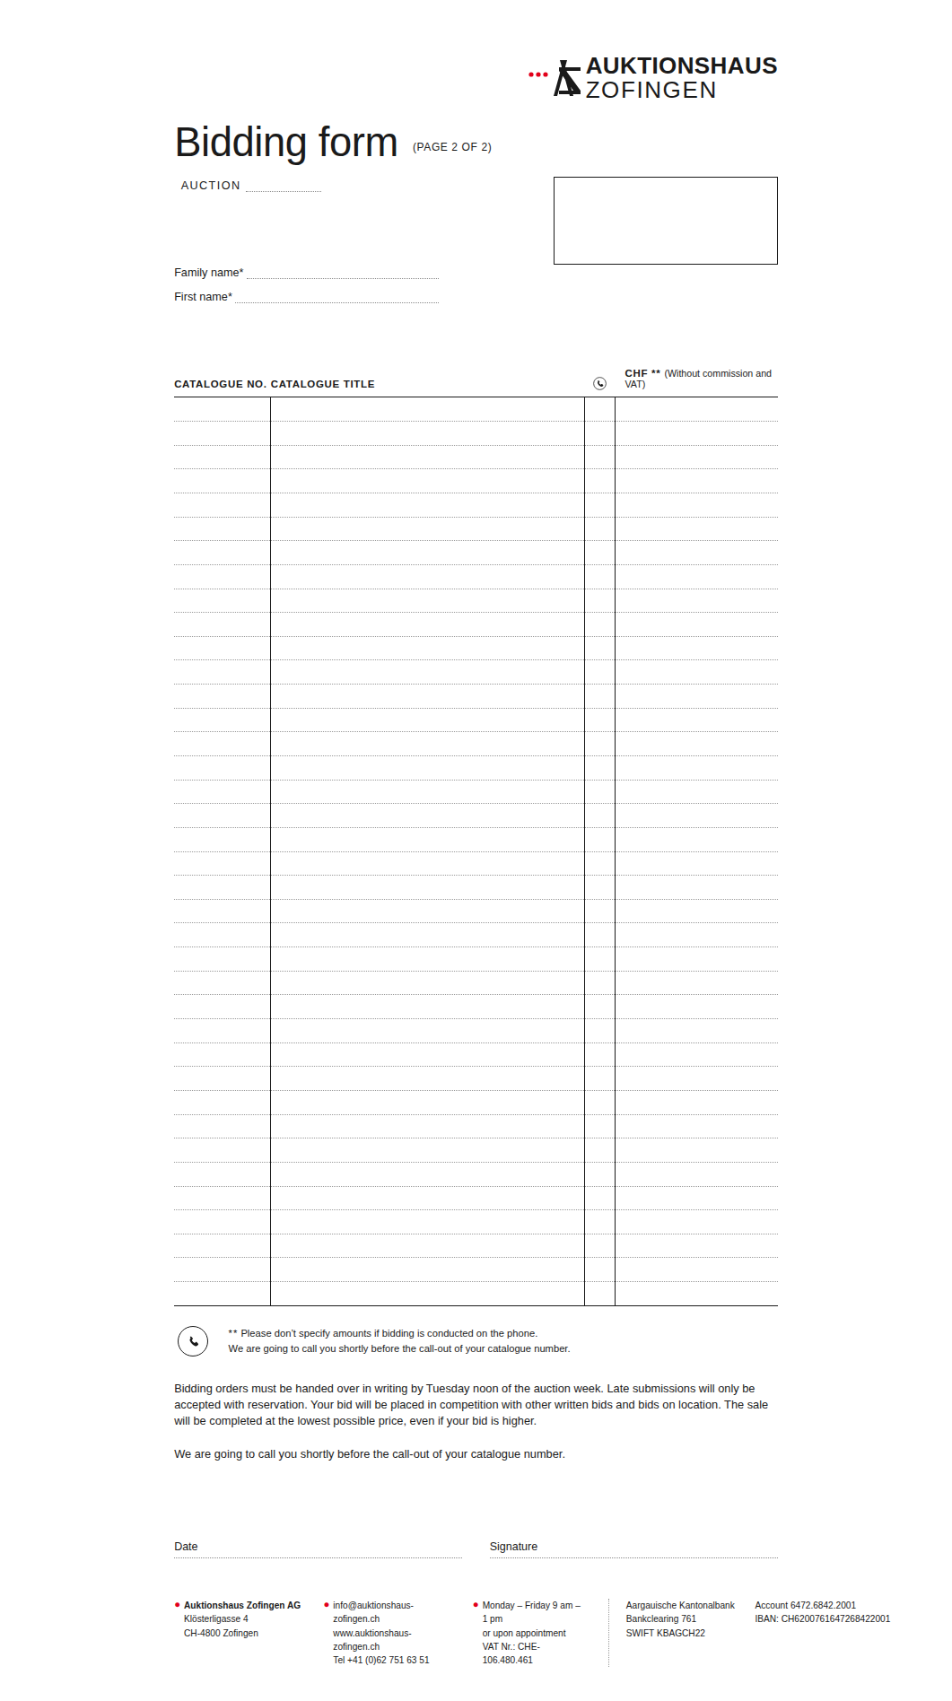AUKTIONSHAUS
ZOFINGEN
Bidding form (PAGE 2 OF 2)
AUCTION
Family name*
First name*
| CATALOGUE NO. | CATALOGUE TITLE | | CHF ** (Without commission and VAT) |
| --- | --- | --- | --- |
** Please don’t specify amounts if bidding is conducted on the phone.
We are going to call you shortly before the call-out of your catalogue number.
Bidding orders must be handed over in writing by Tuesday noon of the auction week. Late submissions will only be accepted with reservation. Your bid will be placed in competition with other written bids and bids on location. The sale will be completed at the lowest possible price, even if your bid is higher.
We are going to call you shortly before the call-out of your catalogue number.
Date
Signature
●
Auktionshaus Zofingen AG
Klösterligasse 4
CH-4800 Zofingen
●
info@auktionshaus-zofingen.ch
www.auktionshaus-zofingen.ch
Tel +41 (0)62 751 63 51
●
Monday – Friday 9 am – 1 pm
or upon appointment
VAT Nr.: CHE-106.480.461
Aargauische Kantonalbank
Bankclearing 761
SWIFT KBAGCH22
Account 6472.6842.2001
IBAN: CH6200761647268422001